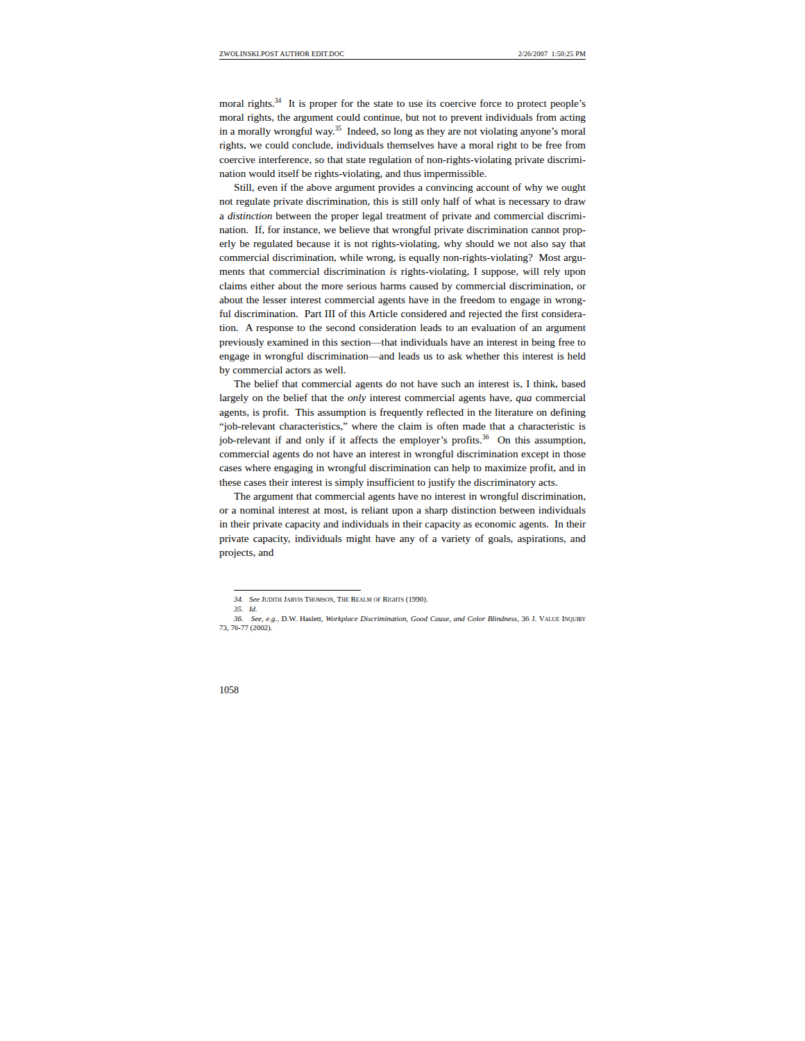Zwolinski.post author edit.doc 2/26/2007 1:50:25 PM
moral rights.34 It is proper for the state to use its coercive force to protect people’s moral rights, the argument could continue, but not to prevent individuals from acting in a morally wrongful way.35 Indeed, so long as they are not violating anyone’s moral rights, we could conclude, individuals themselves have a moral right to be free from coercive interference, so that state regulation of non-rights-violating private discrimination would itself be rights-violating, and thus impermissible.
Still, even if the above argument provides a convincing account of why we ought not regulate private discrimination, this is still only half of what is necessary to draw a distinction between the proper legal treatment of private and commercial discrimination. If, for instance, we believe that wrongful private discrimination cannot properly be regulated because it is not rights-violating, why should we not also say that commercial discrimination, while wrong, is equally non-rights-violating? Most arguments that commercial discrimination is rights-violating, I suppose, will rely upon claims either about the more serious harms caused by commercial discrimination, or about the lesser interest commercial agents have in the freedom to engage in wrongful discrimination. Part III of this Article considered and rejected the first consideration. A response to the second consideration leads to an evaluation of an argument previously examined in this section—that individuals have an interest in being free to engage in wrongful discrimination—and leads us to ask whether this interest is held by commercial actors as well.
The belief that commercial agents do not have such an interest is, I think, based largely on the belief that the only interest commercial agents have, qua commercial agents, is profit. This assumption is frequently reflected in the literature on defining “job-relevant characteristics,” where the claim is often made that a characteristic is job-relevant if and only if it affects the employer’s profits.36 On this assumption, commercial agents do not have an interest in wrongful discrimination except in those cases where engaging in wrongful discrimination can help to maximize profit, and in these cases their interest is simply insufficient to justify the discriminatory acts.
The argument that commercial agents have no interest in wrongful discrimination, or a nominal interest at most, is reliant upon a sharp distinction between individuals in their private capacity and individuals in their capacity as economic agents. In their private capacity, individuals might have any of a variety of goals, aspirations, and projects, and
34. See Judith Jarvis Thomson, The Realm of Rights (1990).
35. Id.
36. See, e.g., D.W. Haslett, Workplace Discrimination, Good Cause, and Color Blindness, 36 J. Value Inquiry 73, 76-77 (2002).
1058